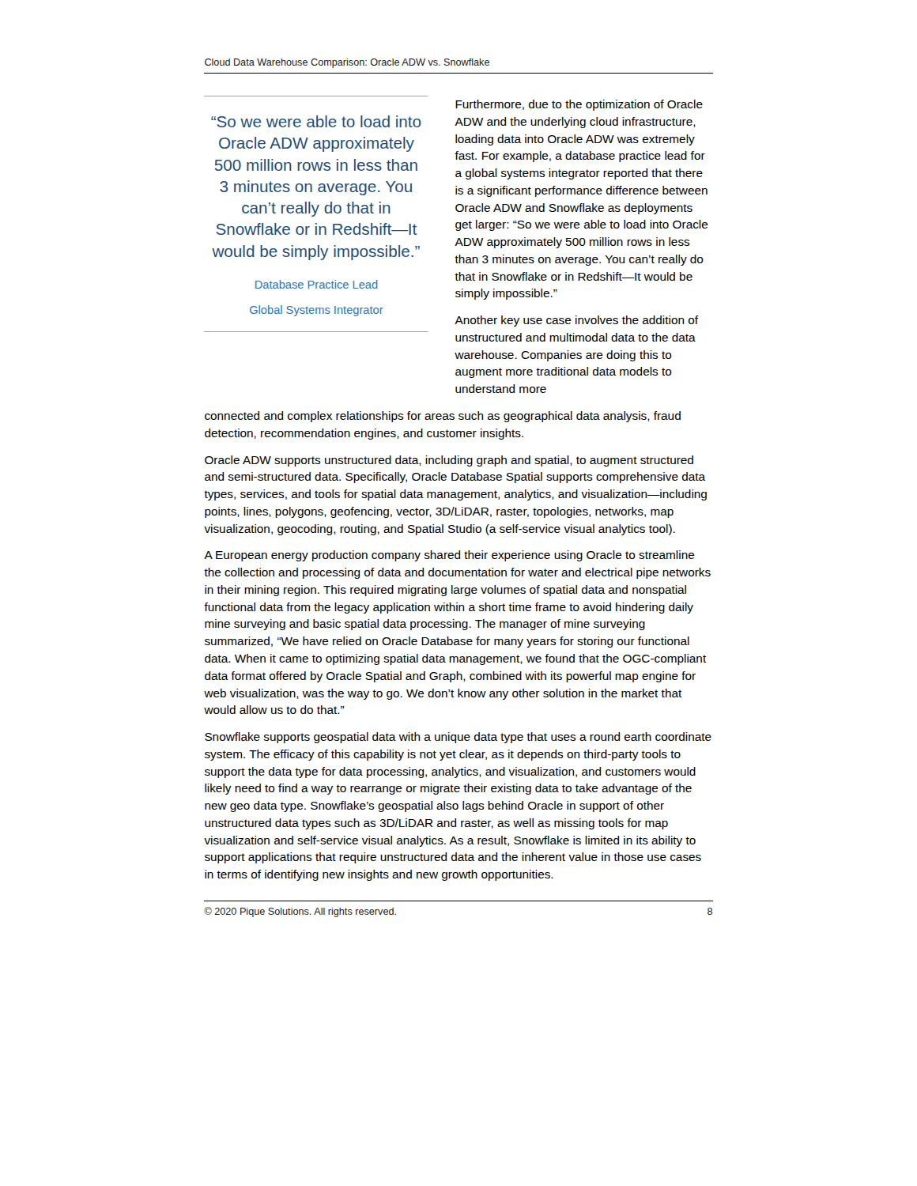Cloud Data Warehouse Comparison: Oracle ADW vs. Snowflake
“So we were able to load into Oracle ADW approximately 500 million rows in less than 3 minutes on average. You can’t really do that in Snowflake or in Redshift—It would be simply impossible.”
Database Practice Lead
Global Systems Integrator
Furthermore, due to the optimization of Oracle ADW and the underlying cloud infrastructure, loading data into Oracle ADW was extremely fast. For example, a database practice lead for a global systems integrator reported that there is a significant performance difference between Oracle ADW and Snowflake as deployments get larger: “So we were able to load into Oracle ADW approximately 500 million rows in less than 3 minutes on average. You can’t really do that in Snowflake or in Redshift—It would be simply impossible.”
Another key use case involves the addition of unstructured and multimodal data to the data warehouse. Companies are doing this to augment more traditional data models to understand more
connected and complex relationships for areas such as geographical data analysis, fraud detection, recommendation engines, and customer insights.
Oracle ADW supports unstructured data, including graph and spatial, to augment structured and semi-structured data. Specifically, Oracle Database Spatial supports comprehensive data types, services, and tools for spatial data management, analytics, and visualization—including points, lines, polygons, geofencing, vector, 3D/LiDAR, raster, topologies, networks, map visualization, geocoding, routing, and Spatial Studio (a self-service visual analytics tool).
A European energy production company shared their experience using Oracle to streamline the collection and processing of data and documentation for water and electrical pipe networks in their mining region. This required migrating large volumes of spatial data and nonspatial functional data from the legacy application within a short time frame to avoid hindering daily mine surveying and basic spatial data processing. The manager of mine surveying summarized, “We have relied on Oracle Database for many years for storing our functional data. When it came to optimizing spatial data management, we found that the OGC-compliant data format offered by Oracle Spatial and Graph, combined with its powerful map engine for web visualization, was the way to go. We don’t know any other solution in the market that would allow us to do that.”
Snowflake supports geospatial data with a unique data type that uses a round earth coordinate system. The efficacy of this capability is not yet clear, as it depends on third-party tools to support the data type for data processing, analytics, and visualization, and customers would likely need to find a way to rearrange or migrate their existing data to take advantage of the new geo data type. Snowflake’s geospatial also lags behind Oracle in support of other unstructured data types such as 3D/LiDAR and raster, as well as missing tools for map visualization and self-service visual analytics. As a result, Snowflake is limited in its ability to support applications that require unstructured data and the inherent value in those use cases in terms of identifying new insights and new growth opportunities.
© 2020 Pique Solutions. All rights reserved. 8